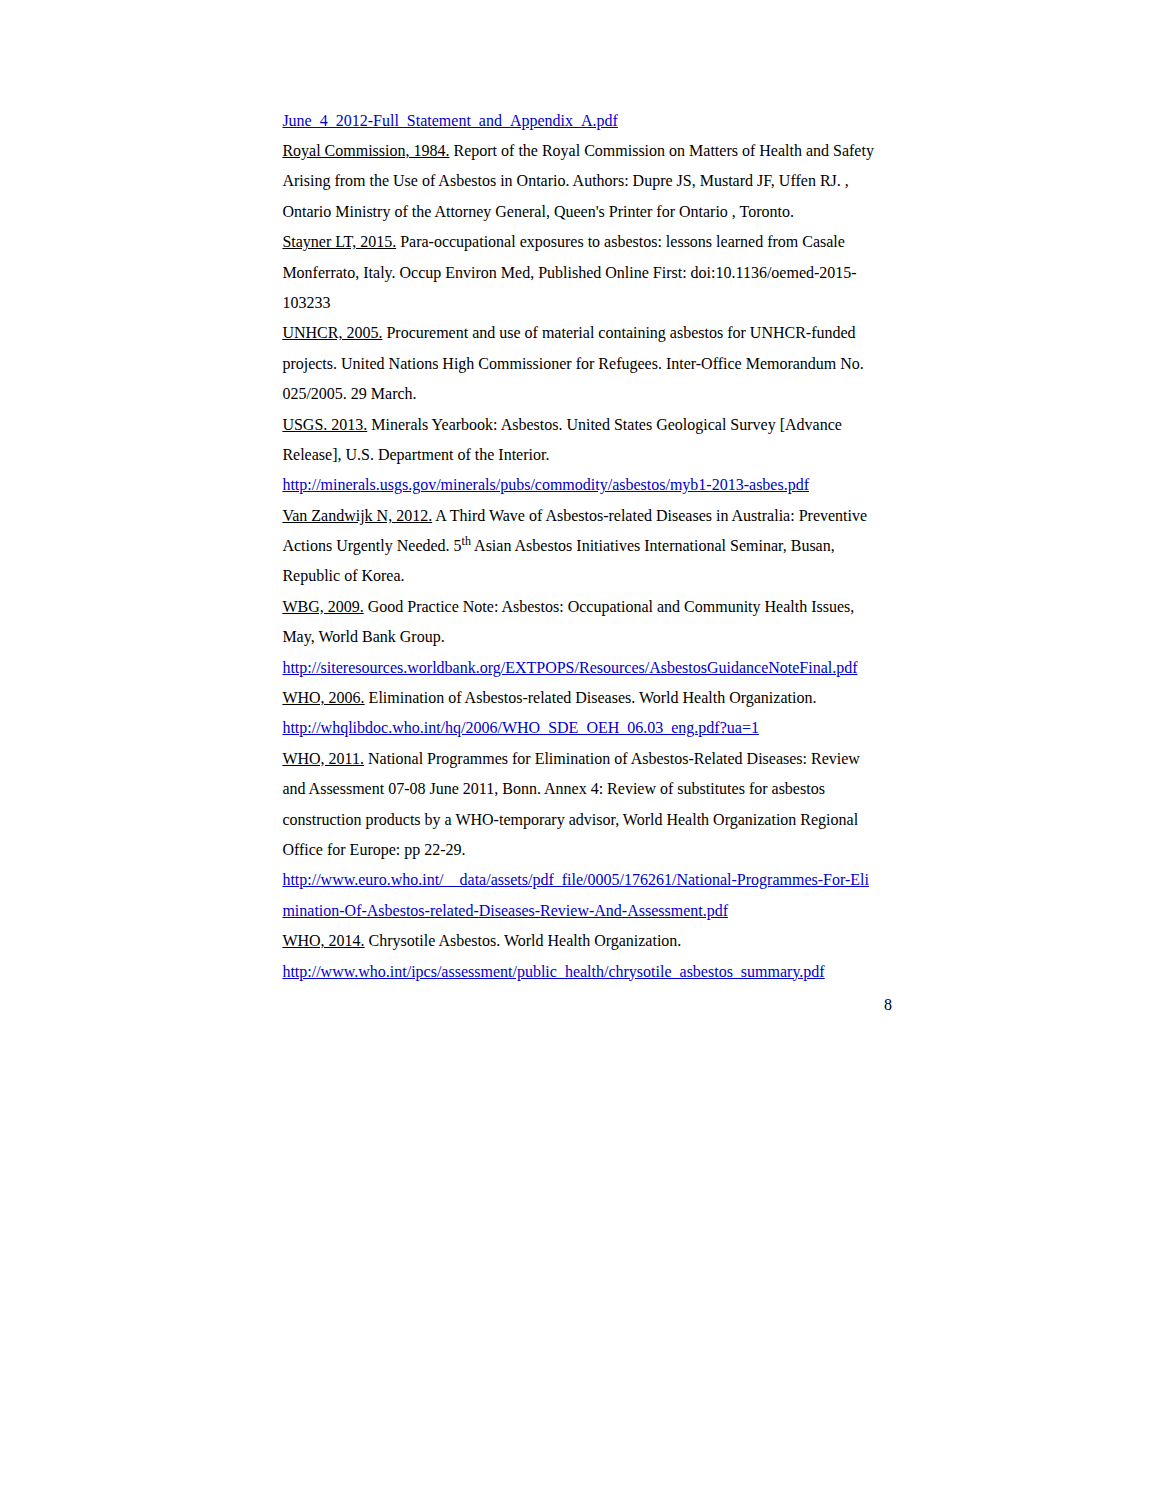June_4_2012-Full_Statement_and_Appendix_A.pdf
Royal Commission, 1984. Report of the Royal Commission on Matters of Health and Safety Arising from the Use of Asbestos in Ontario. Authors: Dupre JS, Mustard JF, Uffen RJ. , Ontario Ministry of the Attorney General, Queen's Printer for Ontario , Toronto.
Stayner LT, 2015. Para-occupational exposures to asbestos: lessons learned from Casale Monferrato, Italy. Occup Environ Med, Published Online First: doi:10.1136/oemed-2015-103233
UNHCR, 2005. Procurement and use of material containing asbestos for UNHCR-funded projects. United Nations High Commissioner for Refugees. Inter-Office Memorandum No. 025/2005. 29 March.
USGS. 2013. Minerals Yearbook: Asbestos. United States Geological Survey [Advance Release], U.S. Department of the Interior.
http://minerals.usgs.gov/minerals/pubs/commodity/asbestos/myb1-2013-asbes.pdf
Van Zandwijk N, 2012. A Third Wave of Asbestos-related Diseases in Australia: Preventive Actions Urgently Needed. 5th Asian Asbestos Initiatives International Seminar, Busan, Republic of Korea.
WBG, 2009. Good Practice Note: Asbestos: Occupational and Community Health Issues, May, World Bank Group.
http://siteresources.worldbank.org/EXTPOPS/Resources/AsbestosGuidanceNoteFinal.pdf
WHO, 2006. Elimination of Asbestos-related Diseases. World Health Organization.
http://whqlibdoc.who.int/hq/2006/WHO_SDE_OEH_06.03_eng.pdf?ua=1
WHO, 2011. National Programmes for Elimination of Asbestos-Related Diseases: Review and Assessment 07-08 June 2011, Bonn. Annex 4: Review of substitutes for asbestos construction products by a WHO-temporary advisor, World Health Organization Regional Office for Europe: pp 22-29.
http://www.euro.who.int/__data/assets/pdf_file/0005/176261/National-Programmes-For-Elimination-Of-Asbestos-related-Diseases-Review-And-Assessment.pdf
WHO, 2014. Chrysotile Asbestos. World Health Organization.
http://www.who.int/ipcs/assessment/public_health/chrysotile_asbestos_summary.pdf
8